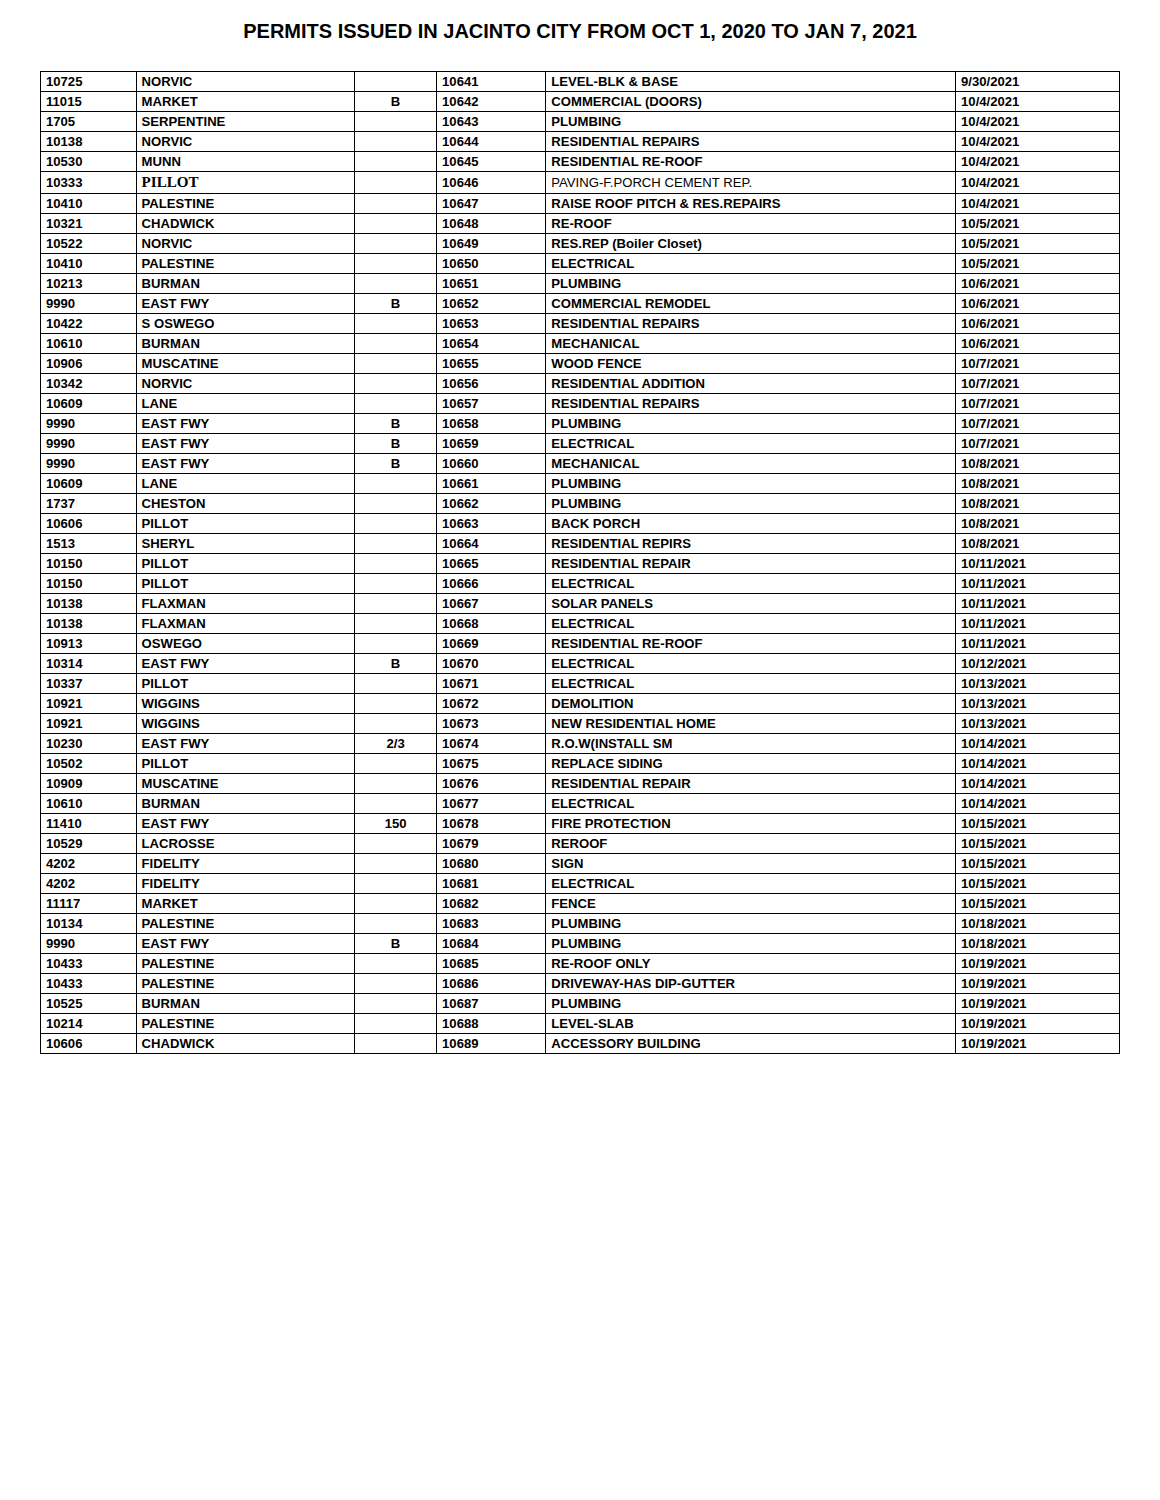PERMITS ISSUED IN JACINTO CITY FROM OCT 1, 2020 TO JAN 7, 2021
| 10725 | NORVIC | | 10641 | LEVEL-BLK & BASE | 9/30/2021 |
| 11015 | MARKET | B | 10642 | COMMERCIAL (DOORS) | 10/4/2021 |
| 1705 | SERPENTINE | | 10643 | PLUMBING | 10/4/2021 |
| 10138 | NORVIC | | 10644 | RESIDENTIAL REPAIRS | 10/4/2021 |
| 10530 | MUNN | | 10645 | RESIDENTIAL RE-ROOF | 10/4/2021 |
| 10333 | PILLOT | | 10646 | PAVING-F.PORCH CEMENT REP. | 10/4/2021 |
| 10410 | PALESTINE | | 10647 | RAISE ROOF PITCH & RES.REPAIRS | 10/4/2021 |
| 10321 | CHADWICK | | 10648 | RE-ROOF | 10/5/2021 |
| 10522 | NORVIC | | 10649 | RES.REP (Boiler Closet) | 10/5/2021 |
| 10410 | PALESTINE | | 10650 | ELECTRICAL | 10/5/2021 |
| 10213 | BURMAN | | 10651 | PLUMBING | 10/6/2021 |
| 9990 | EAST FWY | B | 10652 | COMMERCIAL REMODEL | 10/6/2021 |
| 10422 | S OSWEGO | | 10653 | RESIDENTIAL REPAIRS | 10/6/2021 |
| 10610 | BURMAN | | 10654 | MECHANICAL | 10/6/2021 |
| 10906 | MUSCATINE | | 10655 | WOOD FENCE | 10/7/2021 |
| 10342 | NORVIC | | 10656 | RESIDENTIAL ADDITION | 10/7/2021 |
| 10609 | LANE | | 10657 | RESIDENTIAL REPAIRS | 10/7/2021 |
| 9990 | EAST FWY | B | 10658 | PLUMBING | 10/7/2021 |
| 9990 | EAST FWY | B | 10659 | ELECTRICAL | 10/7/2021 |
| 9990 | EAST FWY | B | 10660 | MECHANICAL | 10/8/2021 |
| 10609 | LANE | | 10661 | PLUMBING | 10/8/2021 |
| 1737 | CHESTON | | 10662 | PLUMBING | 10/8/2021 |
| 10606 | PILLOT | | 10663 | BACK PORCH | 10/8/2021 |
| 1513 | SHERYL | | 10664 | RESIDENTIAL REPIRS | 10/8/2021 |
| 10150 | PILLOT | | 10665 | RESIDENTIAL REPAIR | 10/11/2021 |
| 10150 | PILLOT | | 10666 | ELECTRICAL | 10/11/2021 |
| 10138 | FLAXMAN | | 10667 | SOLAR PANELS | 10/11/2021 |
| 10138 | FLAXMAN | | 10668 | ELECTRICAL | 10/11/2021 |
| 10913 | OSWEGO | | 10669 | RESIDENTIAL RE-ROOF | 10/11/2021 |
| 10314 | EAST FWY | B | 10670 | ELECTRICAL | 10/12/2021 |
| 10337 | PILLOT | | 10671 | ELECTRICAL | 10/13/2021 |
| 10921 | WIGGINS | | 10672 | DEMOLITION | 10/13/2021 |
| 10921 | WIGGINS | | 10673 | NEW RESIDENTIAL HOME | 10/13/2021 |
| 10230 | EAST FWY | 2/3 | 10674 | R.O.W(INSTALL SM | 10/14/2021 |
| 10502 | PILLOT | | 10675 | REPLACE SIDING | 10/14/2021 |
| 10909 | MUSCATINE | | 10676 | RESIDENTIAL REPAIR | 10/14/2021 |
| 10610 | BURMAN | | 10677 | ELECTRICAL | 10/14/2021 |
| 11410 | EAST FWY | 150 | 10678 | FIRE PROTECTION | 10/15/2021 |
| 10529 | LACROSSE | | 10679 | REROOF | 10/15/2021 |
| 4202 | FIDELITY | | 10680 | SIGN | 10/15/2021 |
| 4202 | FIDELITY | | 10681 | ELECTRICAL | 10/15/2021 |
| 11117 | MARKET | | 10682 | FENCE | 10/15/2021 |
| 10134 | PALESTINE | | 10683 | PLUMBING | 10/18/2021 |
| 9990 | EAST FWY | B | 10684 | PLUMBING | 10/18/2021 |
| 10433 | PALESTINE | | 10685 | RE-ROOF ONLY | 10/19/2021 |
| 10433 | PALESTINE | | 10686 | DRIVEWAY-HAS DIP-GUTTER | 10/19/2021 |
| 10525 | BURMAN | | 10687 | PLUMBING | 10/19/2021 |
| 10214 | PALESTINE | | 10688 | LEVEL-SLAB | 10/19/2021 |
| 10606 | CHADWICK | | 10689 | ACCESSORY BUILDING | 10/19/2021 |